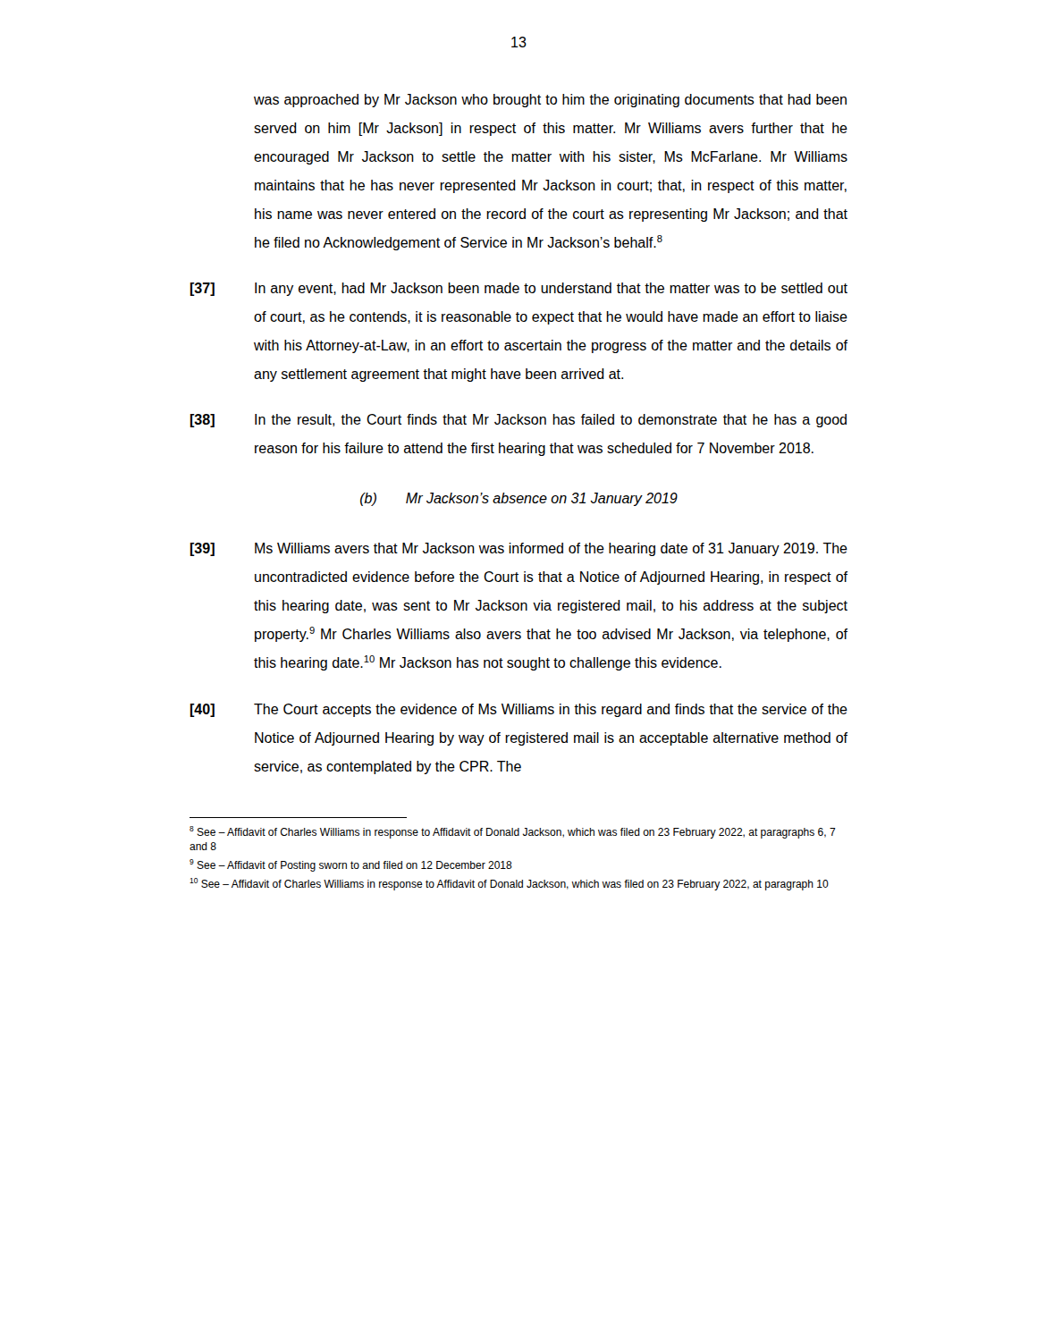13
was approached by Mr Jackson who brought to him the originating documents that had been served on him [Mr Jackson] in respect of this matter. Mr Williams avers further that he encouraged Mr Jackson to settle the matter with his sister, Ms McFarlane. Mr Williams maintains that he has never represented Mr Jackson in court; that, in respect of this matter, his name was never entered on the record of the court as representing Mr Jackson; and that he filed no Acknowledgement of Service in Mr Jackson’s behalf.8
[37]
In any event, had Mr Jackson been made to understand that the matter was to be settled out of court, as he contends, it is reasonable to expect that he would have made an effort to liaise with his Attorney-at-Law, in an effort to ascertain the progress of the matter and the details of any settlement agreement that might have been arrived at.
[38]
In the result, the Court finds that Mr Jackson has failed to demonstrate that he has a good reason for his failure to attend the first hearing that was scheduled for 7 November 2018.
(b)  Mr Jackson’s absence on 31 January 2019
[39]
Ms Williams avers that Mr Jackson was informed of the hearing date of 31 January 2019. The uncontradicted evidence before the Court is that a Notice of Adjourned Hearing, in respect of this hearing date, was sent to Mr Jackson via registered mail, to his address at the subject property.9 Mr Charles Williams also avers that he too advised Mr Jackson, via telephone, of this hearing date.10 Mr Jackson has not sought to challenge this evidence.
[40]
The Court accepts the evidence of Ms Williams in this regard and finds that the service of the Notice of Adjourned Hearing by way of registered mail is an acceptable alternative method of service, as contemplated by the CPR. The
8 See – Affidavit of Charles Williams in response to Affidavit of Donald Jackson, which was filed on 23 February 2022, at paragraphs 6, 7 and 8
9 See – Affidavit of Posting sworn to and filed on 12 December 2018
10 See – Affidavit of Charles Williams in response to Affidavit of Donald Jackson, which was filed on 23 February 2022, at paragraph 10